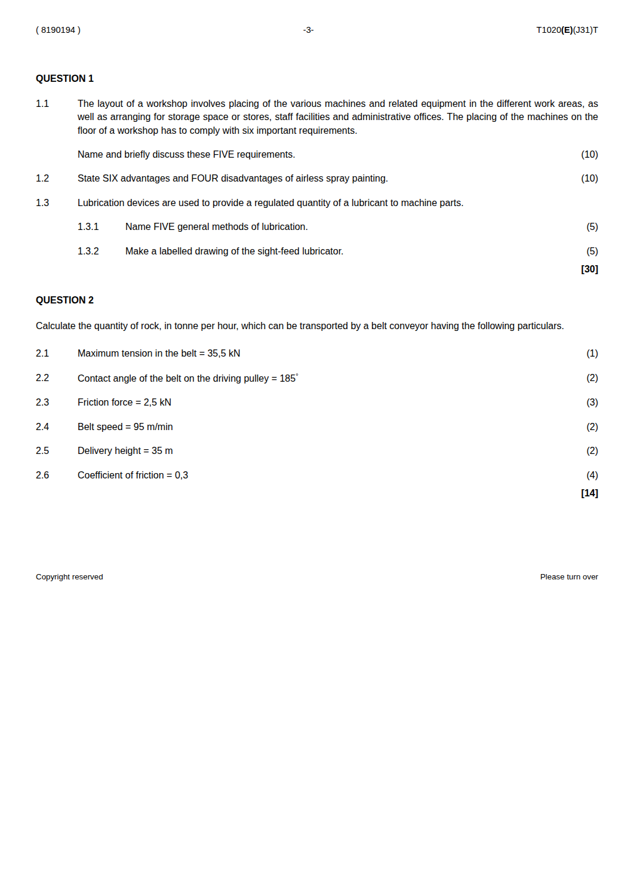( 8190194 )
-3-
T1020(E)(J31)T
QUESTION 1
1.1
The layout of a workshop involves placing of the various machines and related equipment in the different work areas, as well as arranging for storage space or stores, staff facilities and administrative offices. The placing of the machines on the floor of a workshop has to comply with six important requirements.
Name and briefly discuss these FIVE requirements.
(10)
1.2
State SIX advantages and FOUR disadvantages of airless spray painting.
(10)
1.3
Lubrication devices are used to provide a regulated quantity of a lubricant to machine parts.
1.3.1
Name FIVE general methods of lubrication.
(5)
1.3.2
Make a labelled drawing of the sight-feed lubricator.
(5)
[30]
QUESTION 2
Calculate the quantity of rock, in tonne per hour, which can be transported by a belt conveyor having the following particulars.
2.1
Maximum tension in the belt = 35,5 kN
(1)
2.2
Contact angle of the belt on the driving pulley = 185°
(2)
2.3
Friction force = 2,5 kN
(3)
2.4
Belt speed = 95 m/min
(2)
2.5
Delivery height = 35 m
(2)
2.6
Coefficient of friction = 0,3
(4)
[14]
Copyright reserved
Please turn over